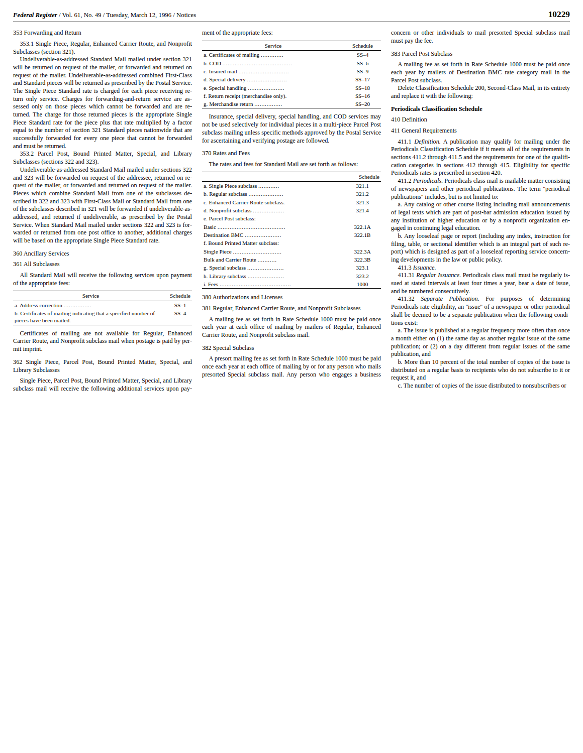Federal Register / Vol. 61, No. 49 / Tuesday, March 12, 1996 / Notices
10229
353 Forwarding and Return
353.1 Single Piece, Regular, Enhanced Carrier Route, and Nonprofit Subclasses (section 321).
Undeliverable-as-addressed Standard Mail mailed under section 321 will be returned on request of the mailer, or forwarded and returned on request of the mailer. Undeliverable-as-addressed combined First-Class and Standard pieces will be returned as prescribed by the Postal Service. The Single Piece Standard rate is charged for each piece receiving return only service. Charges for forwarding-and-return service are assessed only on those pieces which cannot be forwarded and are returned. The charge for those returned pieces is the appropriate Single Piece Standard rate for the piece plus that rate multiplied by a factor equal to the number of section 321 Standard pieces nationwide that are successfully forwarded for every one piece that cannot be forwarded and must be returned.
353.2 Parcel Post, Bound Printed Matter, Special, and Library Subclasses (sections 322 and 323).
Undeliverable-as-addressed Standard Mail mailed under sections 322 and 323 will be forwarded on request of the addressee, returned on request of the mailer, or forwarded and returned on request of the mailer. Pieces which combine Standard Mail from one of the subclasses described in 322 and 323 with First-Class Mail or Standard Mail from one of the subclasses described in 321 will be forwarded if undeliverable-as-addressed, and returned if undeliverable, as prescribed by the Postal Service. When Standard Mail mailed under sections 322 and 323 is forwarded or returned from one post office to another, additional charges will be based on the appropriate Single Piece Standard rate.
360 Ancillary Services
361 All Subclasses
All Standard Mail will receive the following services upon payment of the appropriate fees:
| Service | Schedule |
| --- | --- |
| a. Address correction ................ | SS–1 |
| b. Certificates of mailing indicating that a specified number of pieces have been mailed. | SS–4 |
Certificates of mailing are not available for Regular, Enhanced Carrier Route, and Nonprofit subclass mail when postage is paid by permit imprint.
362 Single Piece, Parcel Post, Bound Printed Matter, Special, and Library Subclasses
Single Piece, Parcel Post, Bound Printed Matter, Special, and Library subclass mail will receive the following additional services upon payment of the appropriate fees:
| Service | Schedule |
| --- | --- |
| a. Certificates of mailing ............. | SS–4 |
| b. COD ........................................ | SS–6 |
| c. Insured mail ............................. | SS–9 |
| d. Special delivery ....................... | SS–17 |
| e. Special handling ..................... | SS–18 |
| f. Return receipt (merchandise only). | SS–16 |
| g. Merchandise return ................ | SS–20 |
Insurance, special delivery, special handling, and COD services may not be used selectively for individual pieces in a multi-piece Parcel Post subclass mailing unless specific methods approved by the Postal Service for ascertaining and verifying postage are followed.
370 Rates and Fees
The rates and fees for Standard Mail are set forth as follows:
| | Schedule |
| --- | --- |
| a. Single Piece subclass ............ | 321.1 |
| b. Regular subclass .................... | 321.2 |
| c. Enhanced Carrier Route subclass. | 321.3 |
| d. Nonprofit subclass .................. | 321.4 |
| e. Parcel Post subclass: | |
| Basic ....................................... | 322.1A |
| Destination BMC ..................... | 322.1B |
| f. Bound Printed Matter subclass: | |
| Single Piece ............................ | 322.3A |
| Bulk and Carrier Route ........... | 322.3B |
| g. Special subclass ..................... | 323.1 |
| h. Library subclass ..................... | 323.2 |
| i. Fees ......................................... | 1000 |
380 Authorizations and Licenses
381 Regular, Enhanced Carrier Route, and Nonprofit Subclasses
A mailing fee as set forth in Rate Schedule 1000 must be paid once each year at each office of mailing by mailers of Regular, Enhanced Carrier Route, and Nonprofit subclass mail.
382 Special Subclass
A presort mailing fee as set forth in Rate Schedule 1000 must be paid once each year at each office of mailing by or for any person who mails presorted Special subclass mail. Any person who engages a business concern or other individuals to mail presorted Special subclass mail must pay the fee.
383 Parcel Post Subclass
A mailing fee as set forth in Rate Schedule 1000 must be paid once each year by mailers of Destination BMC rate category mail in the Parcel Post subclass.
Delete Classification Schedule 200, Second-Class Mail, in its entirety and replace it with the following:
Periodicals Classification Schedule
410 Definition
411 General Requirements
411.1 Definition. A publication may qualify for mailing under the Periodicals Classification Schedule if it meets all of the requirements in sections 411.2 through 411.5 and the requirements for one of the qualification categories in sections 412 through 415. Eligibility for specific Periodicals rates is prescribed in section 420.
411.2 Periodicals. Periodicals class mail is mailable matter consisting of newspapers and other periodical publications. The term ''periodical publications'' includes, but is not limited to:
a. Any catalog or other course listing including mail announcements of legal texts which are part of post-bar admission education issued by any institution of higher education or by a nonprofit organization engaged in continuing legal education.
b. Any looseleaf page or report (including any index, instruction for filing, table, or sectional identifier which is an integral part of such report) which is designed as part of a looseleaf reporting service concerning developments in the law or public policy.
411.3 Issuance.
411.31 Regular Issuance. Periodicals class mail must be regularly issued at stated intervals at least four times a year, bear a date of issue, and be numbered consecutively.
411.32 Separate Publication. For purposes of determining Periodicals rate eligibility, an ''issue'' of a newspaper or other periodical shall be deemed to be a separate publication when the following conditions exist:
a. The issue is published at a regular frequency more often than once a month either on (1) the same day as another regular issue of the same publication; or (2) on a day different from regular issues of the same publication, and
b. More than 10 percent of the total number of copies of the issue is distributed on a regular basis to recipients who do not subscribe to it or request it, and
c. The number of copies of the issue distributed to nonsubscribers or